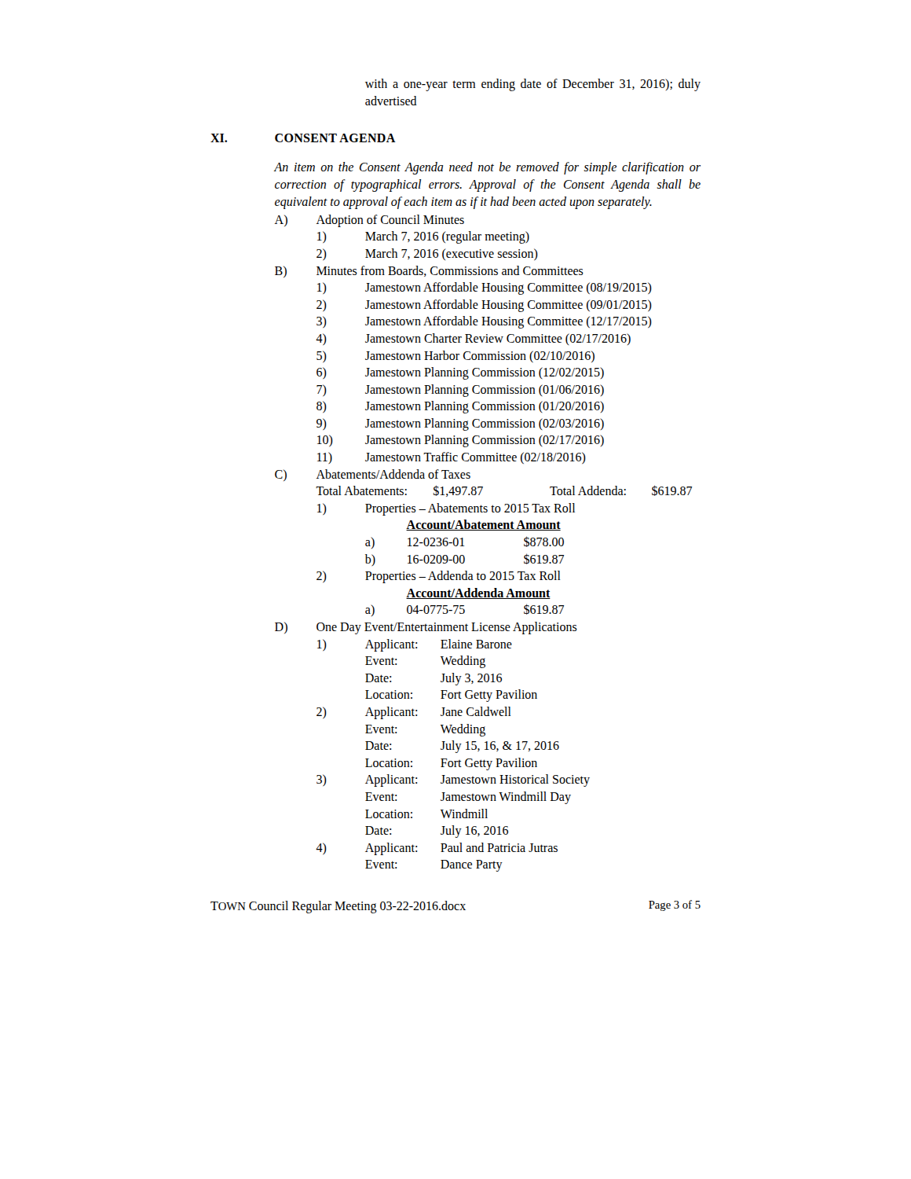with a one-year term ending date of December 31, 2016); duly advertised
XI. CONSENT AGENDA
An item on the Consent Agenda need not be removed for simple clarification or correction of typographical errors. Approval of the Consent Agenda shall be equivalent to approval of each item as if it had been acted upon separately.
A) Adoption of Council Minutes
1) March 7, 2016 (regular meeting)
2) March 7, 2016 (executive session)
B) Minutes from Boards, Commissions and Committees
1) Jamestown Affordable Housing Committee (08/19/2015)
2) Jamestown Affordable Housing Committee (09/01/2015)
3) Jamestown Affordable Housing Committee (12/17/2015)
4) Jamestown Charter Review Committee (02/17/2016)
5) Jamestown Harbor Commission (02/10/2016)
6) Jamestown Planning Commission (12/02/2015)
7) Jamestown Planning Commission (01/06/2016)
8) Jamestown Planning Commission (01/20/2016)
9) Jamestown Planning Commission (02/03/2016)
10) Jamestown Planning Commission (02/17/2016)
11) Jamestown Traffic Committee (02/18/2016)
C) Abatements/Addenda of Taxes
Total Abatements: $1,497.87 Total Addenda: $619.87
1) Properties – Abatements to 2015 Tax Roll
Account/Abatement Amount
a) 12-0236-01$878.00
b) 16-0209-00$619.87
2) Properties – Addenda to 2015 Tax Roll
Account/Addenda Amount
a) 04-0775-75$619.87
D) One Day Event/Entertainment License Applications
1) Applicant: Elaine Barone
Event: Wedding
Date: July 3, 2016
Location: Fort Getty Pavilion
2) Applicant: Jane Caldwell
Event: Wedding
Date: July 15, 16, & 17, 2016
Location: Fort Getty Pavilion
3) Applicant: Jamestown Historical Society
Event: Jamestown Windmill Day
Location: Windmill
Date: July 16, 2016
4) Applicant: Paul and Patricia Jutras
Event: Dance Party
TOWN Council Regular Meeting 03-22-2016.docx Page 3 of 5